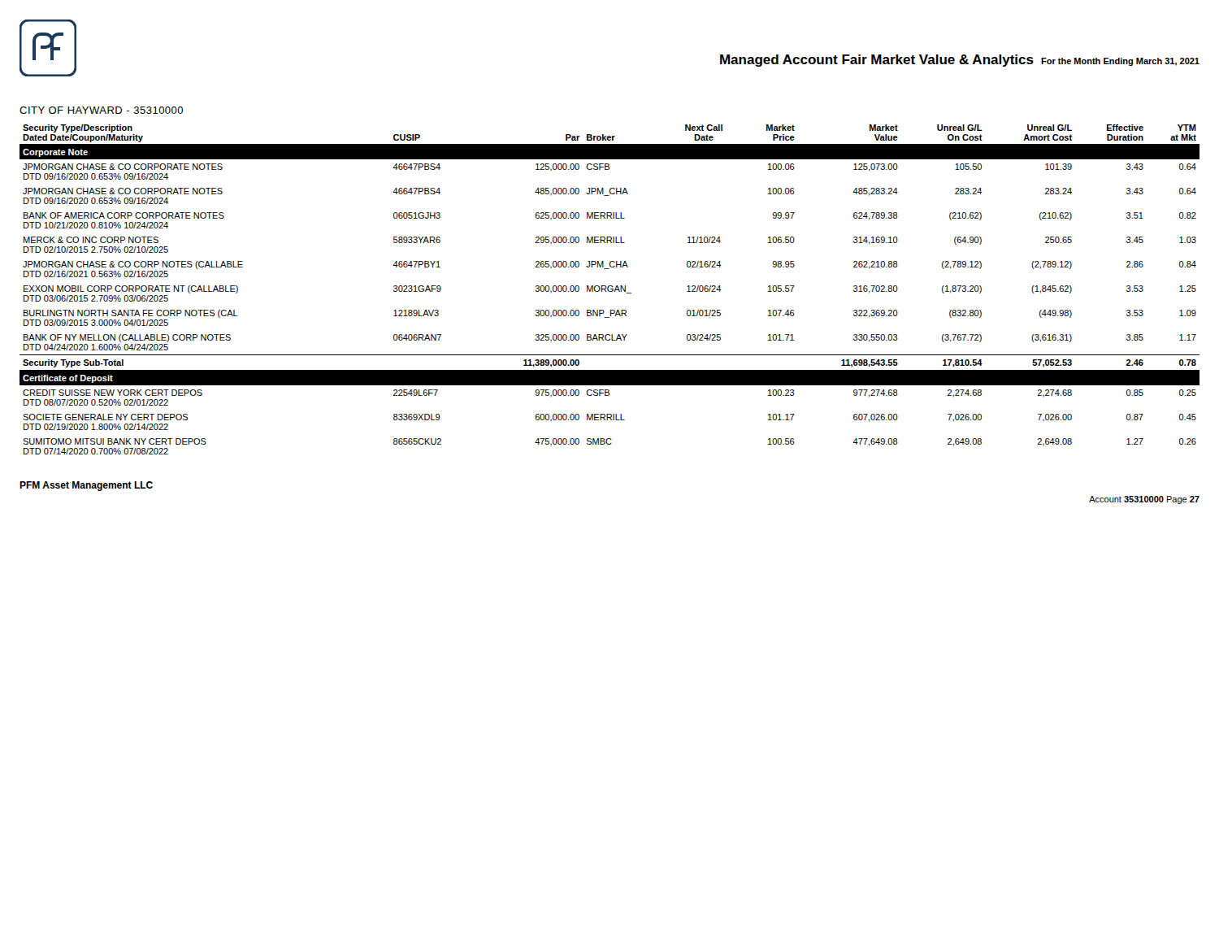Managed Account Fair Market Value & Analytics For the Month Ending March 31, 2021
CITY OF HAYWARD - 35310000
| Security Type/Description Dated Date/Coupon/Maturity | CUSIP | Par | Broker | Next Call Date | Market Price | Market Value | Unreal G/L On Cost | Unreal G/L Amort Cost | Effective Duration | YTM at Mkt |
| --- | --- | --- | --- | --- | --- | --- | --- | --- | --- | --- |
| Corporate Note |
| JPMORGAN CHASE & CO CORPORATE NOTES DTD 09/16/2020 0.653% 09/16/2024 | 46647PBS4 | 125,000.00 | CSFB | | 100.06 | 125,073.00 | 105.50 | 101.39 | 3.43 | 0.64 |
| JPMORGAN CHASE & CO CORPORATE NOTES DTD 09/16/2020 0.653% 09/16/2024 | 46647PBS4 | 485,000.00 | JPM_CHA | | 100.06 | 485,283.24 | 283.24 | 283.24 | 3.43 | 0.64 |
| BANK OF AMERICA CORP CORPORATE NOTES DTD 10/21/2020 0.810% 10/24/2024 | 06051GJH3 | 625,000.00 | MERRILL | | 99.97 | 624,789.38 | (210.62) | (210.62) | 3.51 | 0.82 |
| MERCK & CO INC CORP NOTES DTD 02/10/2015 2.750% 02/10/2025 | 58933YAR6 | 295,000.00 | MERRILL | 11/10/24 | 106.50 | 314,169.10 | (64.90) | 250.65 | 3.45 | 1.03 |
| JPMORGAN CHASE & CO CORP NOTES (CALLABLE DTD 02/16/2021 0.563% 02/16/2025 | 46647PBY1 | 265,000.00 | JPM_CHA | 02/16/24 | 98.95 | 262,210.88 | (2,789.12) | (2,789.12) | 2.86 | 0.84 |
| EXXON MOBIL CORP CORPORATE NT (CALLABLE) DTD 03/06/2015 2.709% 03/06/2025 | 30231GAF9 | 300,000.00 | MORGAN_ | 12/06/24 | 105.57 | 316,702.80 | (1,873.20) | (1,845.62) | 3.53 | 1.25 |
| BURLINGTN NORTH SANTA FE CORP NOTES (CAL DTD 03/09/2015 3.000% 04/01/2025 | 12189LAV3 | 300,000.00 | BNP_PAR | 01/01/25 | 107.46 | 322,369.20 | (832.80) | (449.98) | 3.53 | 1.09 |
| BANK OF NY MELLON (CALLABLE) CORP NOTES DTD 04/24/2020 1.600% 04/24/2025 | 06406RAN7 | 325,000.00 | BARCLAY | 03/24/25 | 101.71 | 330,550.03 | (3,767.72) | (3,616.31) | 3.85 | 1.17 |
| Security Type Sub-Total | | 11,389,000.00 | | | | 11,698,543.55 | 17,810.54 | 57,052.53 | 2.46 | 0.78 |
| Certificate of Deposit |
| CREDIT SUISSE NEW YORK CERT DEPOS DTD 08/07/2020 0.520% 02/01/2022 | 22549L6F7 | 975,000.00 | CSFB | | 100.23 | 977,274.68 | 2,274.68 | 2,274.68 | 0.85 | 0.25 |
| SOCIETE GENERALE NY CERT DEPOS DTD 02/19/2020 1.800% 02/14/2022 | 83369XDL9 | 600,000.00 | MERRILL | | 101.17 | 607,026.00 | 7,026.00 | 7,026.00 | 0.87 | 0.45 |
| SUMITOMO MITSUI BANK NY CERT DEPOS DTD 07/14/2020 0.700% 07/08/2022 | 86565CKU2 | 475,000.00 | SMBC | | 100.56 | 477,649.08 | 2,649.08 | 2,649.08 | 1.27 | 0.26 |
PFM Asset Management LLC Account 35310000 Page 27